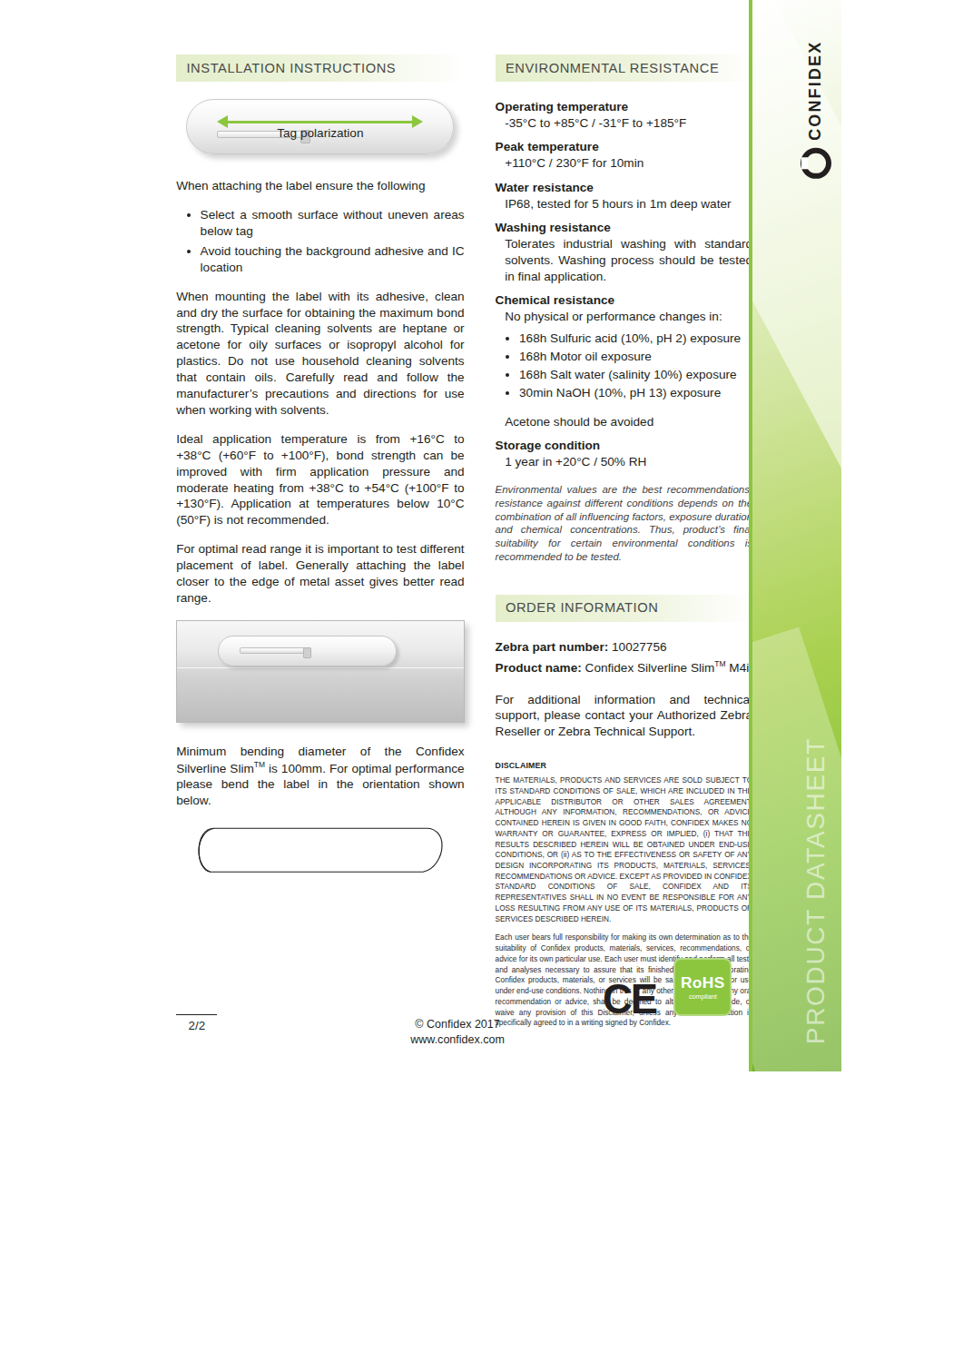PRODUCT DATASHEET
CONFIDEX
INSTALLATION INSTRUCTIONS
Tag polarization
When attaching the label ensure the following
Select a smooth surface without uneven areas below tag
Avoid touching the background adhesive and IC location
When mounting the label with its adhesive, clean and dry the surface for obtaining the maximum bond strength. Typical cleaning solvents are heptane or acetone for oily surfaces or isopropyl alcohol for plastics. Do not use household cleaning solvents that contain oils. Carefully read and follow the manufacturer’s precautions and directions for use when working with solvents.
Ideal application temperature is from +16°C to +38°C (+60°F to +100°F), bond strength can be improved with firm application pressure and moderate heating from +38°C to +54°C (+100°F to +130°F). Application at temperatures below 10°C (50°F) is not recommended.
For optimal read range it is important to test different placement of label. Generally attaching the label closer to the edge of metal asset gives better read range.
Minimum bending diameter of the Confidex Silverline SlimTM is 100mm. For optimal performance please bend the label in the orientation shown below.
ENVIRONMENTAL RESISTANCE
Operating temperature
-35°C to +85°C / -31°F to +185°F
Peak temperature
+110°C / 230°F for 10min
Water resistance
IP68, tested for 5 hours in 1m deep water
Washing resistance
Tolerates industrial washing with standard solvents. Washing process should be tested in final application.
Chemical resistance
No physical or performance changes in:
168h Sulfuric acid (10%, pH 2) exposure
168h Motor oil exposure
168h Salt water (salinity 10%) exposure
30min NaOH (10%, pH 13) exposure
Acetone should be avoided
Storage condition
1 year in +20°C / 50% RH
Environmental values are the best recommendations; resistance against different conditions depends on the combination of all influencing factors, exposure duration and chemical concentrations. Thus, product’s final suitability for certain environmental conditions is recommended to be tested.
ORDER INFORMATION
Zebra part number: 10027756
Product name: Confidex Silverline SlimTM M4i
For additional information and technical support, please contact your Authorized Zebra Reseller or Zebra Technical Support.
DISCLAIMER
THE MATERIALS, PRODUCTS AND SERVICES ARE SOLD SUBJECT TO ITS STANDARD CONDITIONS OF SALE, WHICH ARE INCLUDED IN THE APPLICABLE DISTRIBUTOR OR OTHER SALES AGREEMENT. ALTHOUGH ANY INFORMATION, RECOMMENDATIONS, OR ADVICE CONTAINED HEREIN IS GIVEN IN GOOD FAITH, CONFIDEX MAKES NO WARRANTY OR GUARANTEE, EXPRESS OR IMPLIED, (i) THAT THE RESULTS DESCRIBED HEREIN WILL BE OBTAINED UNDER END-USE CONDITIONS, OR (ii) AS TO THE EFFECTIVENESS OR SAFETY OF ANY DESIGN INCORPORATING ITS PRODUCTS, MATERIALS, SERVICES, RECOMMENDATIONS OR ADVICE. EXCEPT AS PROVIDED IN CONFIDEX STANDARD CONDITIONS OF SALE, CONFIDEX AND ITS REPRESENTATIVES SHALL IN NO EVENT BE RESPONSIBLE FOR ANY LOSS RESULTING FROM ANY USE OF ITS MATERIALS, PRODUCTS OR SERVICES DESCRIBED HEREIN.
Each user bears full responsibility for making its own determination as to the suitability of Confidex products, materials, services, recommendations, or advice for its own particular use. Each user must identify and perform all tests and analyses necessary to assure that its finished systems incorporating Confidex products, materials, or services will be safe and suitable for use under end-use conditions. Nothing in this or any other document, nor any oral recommendation or advice, shall be deemed to alter, vary, supersede, or waive any provision of this Disclaimer, unless any such modification is specifically agreed to in a writing signed by Confidex.
CE
RoHS compliant
2/2
© Confidex 2017
www.confidex.com